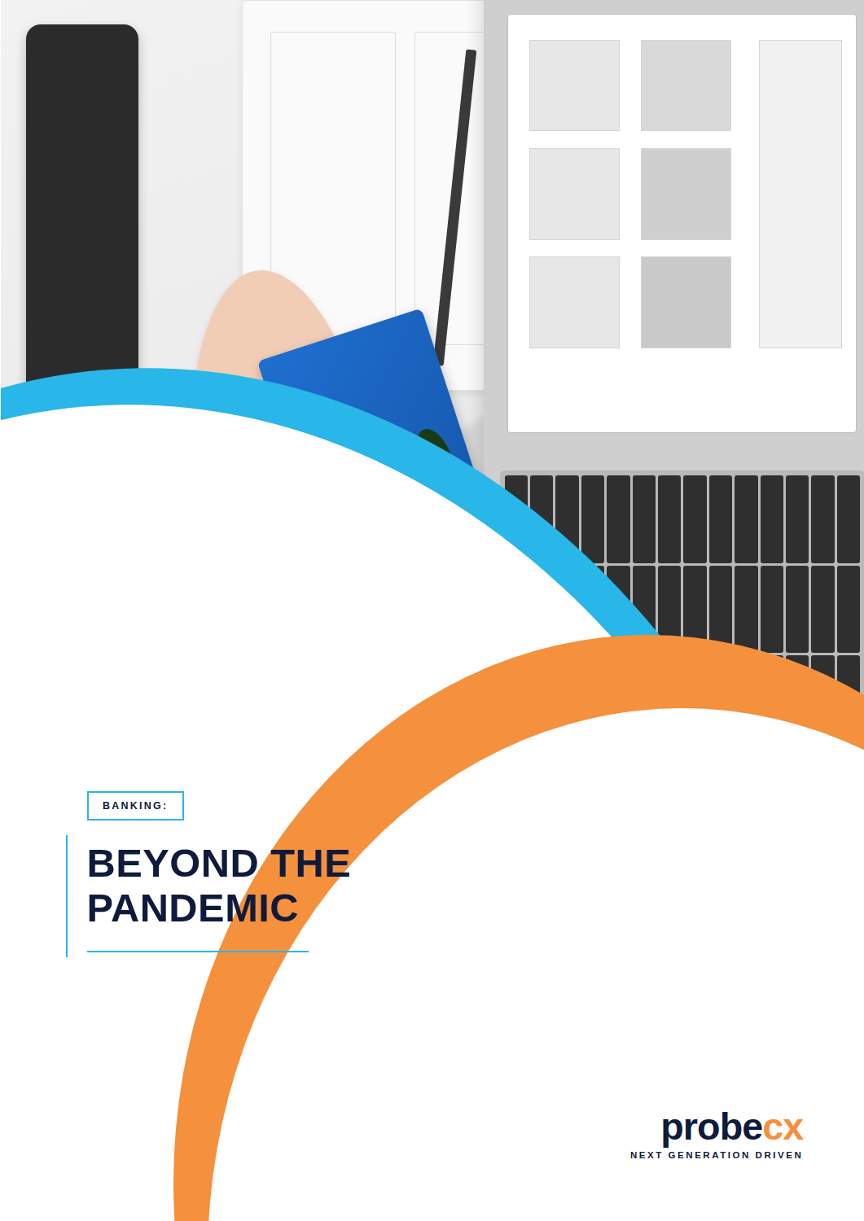BANKING:
Beyond the Pandemic
probecx
NEXT GENERATION DRIVEN